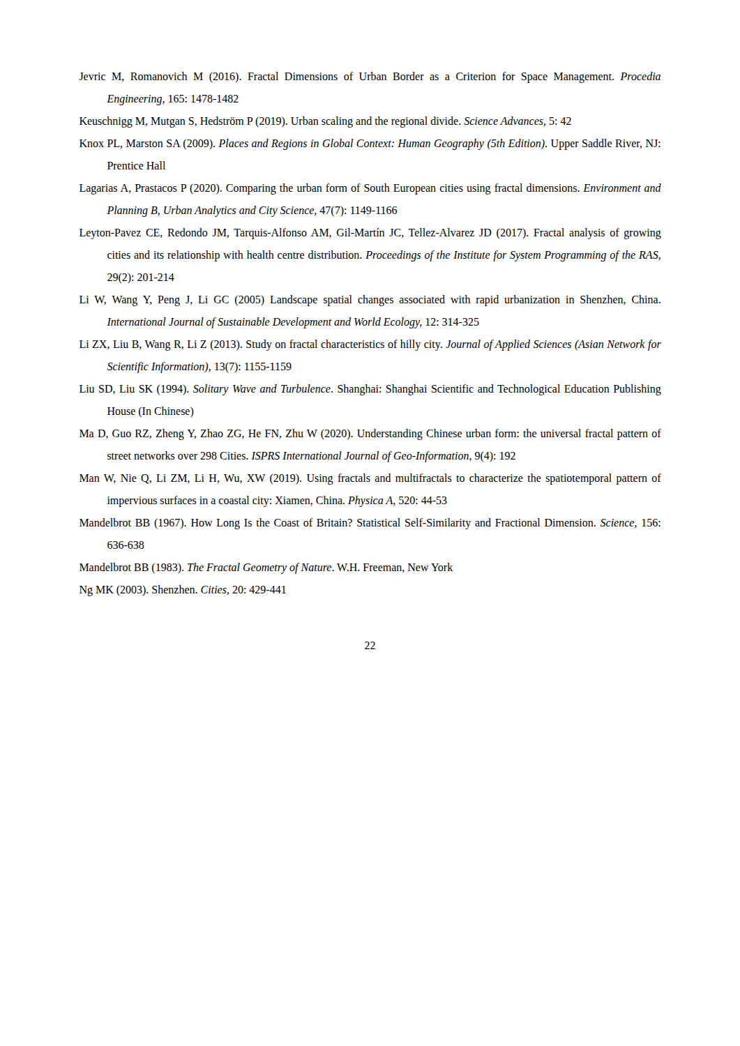Jevric M, Romanovich M (2016). Fractal Dimensions of Urban Border as a Criterion for Space Management. Procedia Engineering, 165: 1478-1482
Keuschnigg M, Mutgan S, Hedström P (2019). Urban scaling and the regional divide. Science Advances, 5: 42
Knox PL, Marston SA (2009). Places and Regions in Global Context: Human Geography (5th Edition). Upper Saddle River, NJ: Prentice Hall
Lagarias A, Prastacos P (2020). Comparing the urban form of South European cities using fractal dimensions. Environment and Planning B, Urban Analytics and City Science, 47(7): 1149-1166
Leyton-Pavez CE, Redondo JM, Tarquis-Alfonso AM, Gil-Martín JC, Tellez-Alvarez JD (2017). Fractal analysis of growing cities and its relationship with health centre distribution. Proceedings of the Institute for System Programming of the RAS, 29(2): 201-214
Li W, Wang Y, Peng J, Li GC (2005) Landscape spatial changes associated with rapid urbanization in Shenzhen, China. International Journal of Sustainable Development and World Ecology, 12: 314-325
Li ZX, Liu B, Wang R, Li Z (2013). Study on fractal characteristics of hilly city. Journal of Applied Sciences (Asian Network for Scientific Information), 13(7): 1155-1159
Liu SD, Liu SK (1994). Solitary Wave and Turbulence. Shanghai: Shanghai Scientific and Technological Education Publishing House (In Chinese)
Ma D, Guo RZ, Zheng Y, Zhao ZG, He FN, Zhu W (2020). Understanding Chinese urban form: the universal fractal pattern of street networks over 298 Cities. ISPRS International Journal of Geo-Information, 9(4): 192
Man W, Nie Q, Li ZM, Li H, Wu, XW (2019). Using fractals and multifractals to characterize the spatiotemporal pattern of impervious surfaces in a coastal city: Xiamen, China. Physica A, 520: 44-53
Mandelbrot BB (1967). How Long Is the Coast of Britain? Statistical Self-Similarity and Fractional Dimension. Science, 156: 636-638
Mandelbrot BB (1983). The Fractal Geometry of Nature. W.H. Freeman, New York
Ng MK (2003). Shenzhen. Cities, 20: 429-441
22